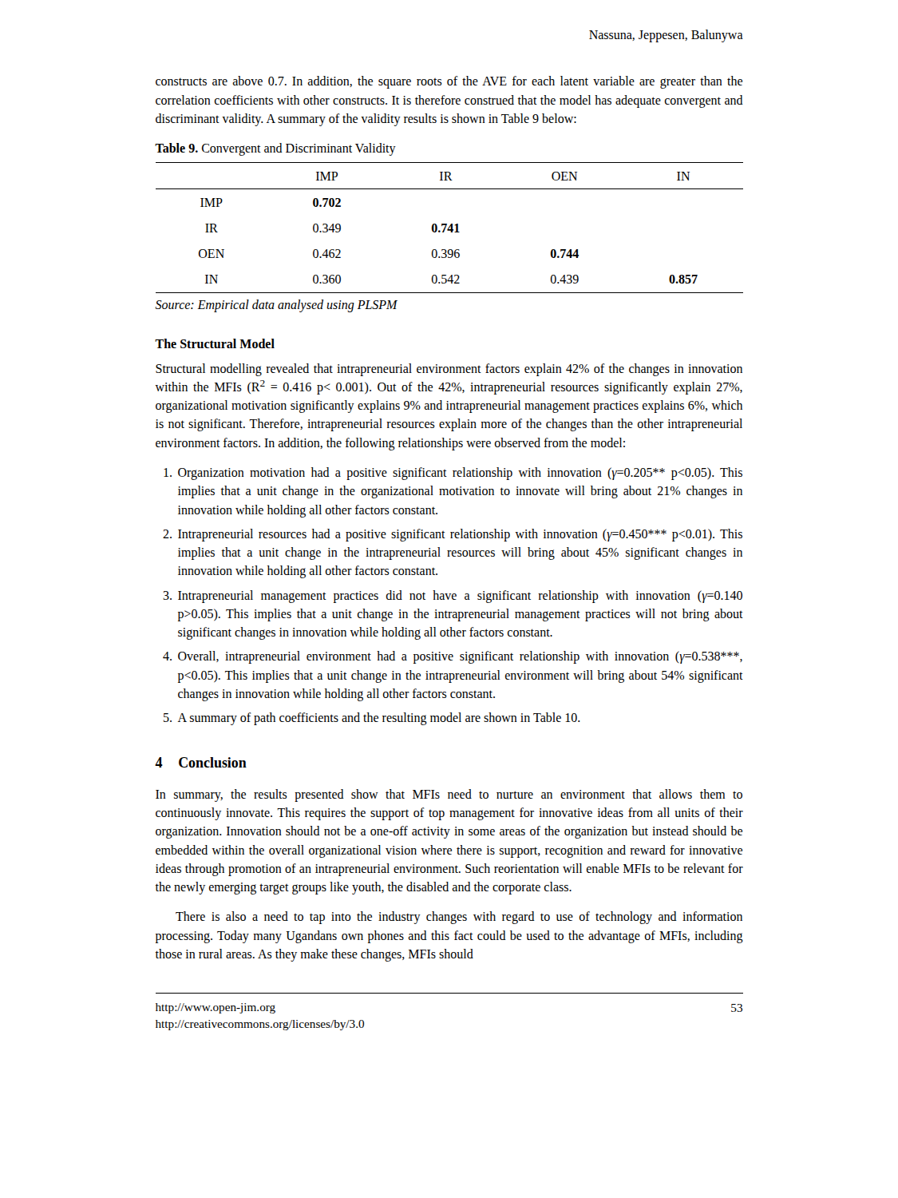Nassuna, Jeppesen, Balunywa
constructs are above 0.7. In addition, the square roots of the AVE for each latent variable are greater than the correlation coefficients with other constructs. It is therefore construed that the model has adequate convergent and discriminant validity. A summary of the validity results is shown in Table 9 below:
Table 9. Convergent and Discriminant Validity
| | IMP | IR | OEN | IN |
| --- | --- | --- | --- | --- |
| IMP | 0.702 | | | |
| IR | 0.349 | 0.741 | | |
| OEN | 0.462 | 0.396 | 0.744 | |
| IN | 0.360 | 0.542 | 0.439 | 0.857 |
Source: Empirical data analysed using PLSPM
The Structural Model
Structural modelling revealed that intrapreneurial environment factors explain 42% of the changes in innovation within the MFIs (R2 = 0.416 p< 0.001). Out of the 42%, intrapreneurial resources significantly explain 27%, organizational motivation significantly explains 9% and intrapreneurial management practices explains 6%, which is not significant. Therefore, intrapreneurial resources explain more of the changes than the other intrapreneurial environment factors. In addition, the following relationships were observed from the model:
Organization motivation had a positive significant relationship with innovation (γ=0.205** p<0.05). This implies that a unit change in the organizational motivation to innovate will bring about 21% changes in innovation while holding all other factors constant.
Intrapreneurial resources had a positive significant relationship with innovation (γ=0.450*** p<0.01). This implies that a unit change in the intrapreneurial resources will bring about 45% significant changes in innovation while holding all other factors constant.
Intrapreneurial management practices did not have a significant relationship with innovation (γ=0.140 p>0.05). This implies that a unit change in the intrapreneurial management practices will not bring about significant changes in innovation while holding all other factors constant.
Overall, intrapreneurial environment had a positive significant relationship with innovation (γ=0.538***, p<0.05). This implies that a unit change in the intrapreneurial environment will bring about 54% significant changes in innovation while holding all other factors constant.
A summary of path coefficients and the resulting model are shown in Table 10.
4 Conclusion
In summary, the results presented show that MFIs need to nurture an environment that allows them to continuously innovate. This requires the support of top management for innovative ideas from all units of their organization. Innovation should not be a one-off activity in some areas of the organization but instead should be embedded within the overall organizational vision where there is support, recognition and reward for innovative ideas through promotion of an intrapreneurial environment. Such reorientation will enable MFIs to be relevant for the newly emerging target groups like youth, the disabled and the corporate class.
There is also a need to tap into the industry changes with regard to use of technology and information processing. Today many Ugandans own phones and this fact could be used to the advantage of MFIs, including those in rural areas. As they make these changes, MFIs should
http://www.open-jim.org
http://creativecommons.org/licenses/by/3.0
53